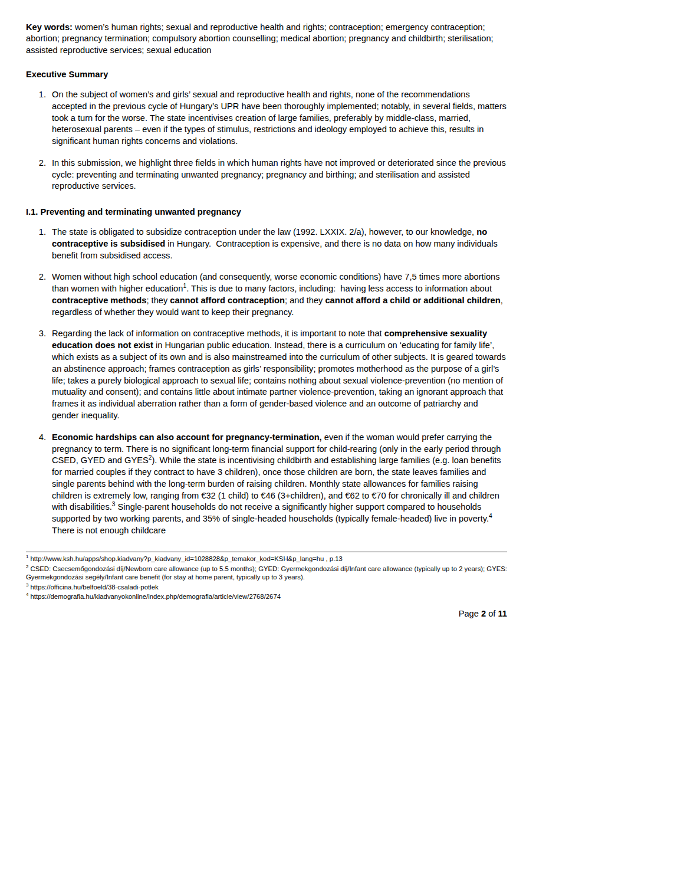Key words: women’s human rights; sexual and reproductive health and rights; contraception; emergency contraception; abortion; pregnancy termination; compulsory abortion counselling; medical abortion; pregnancy and childbirth; sterilisation; assisted reproductive services; sexual education
Executive Summary
On the subject of women’s and girls’ sexual and reproductive health and rights, none of the recommendations accepted in the previous cycle of Hungary’s UPR have been thoroughly implemented; notably, in several fields, matters took a turn for the worse. The state incentivises creation of large families, preferably by middle-class, married, heterosexual parents – even if the types of stimulus, restrictions and ideology employed to achieve this, results in significant human rights concerns and violations.
In this submission, we highlight three fields in which human rights have not improved or deteriorated since the previous cycle: preventing and terminating unwanted pregnancy; pregnancy and birthing; and sterilisation and assisted reproductive services.
I.1. Preventing and terminating unwanted pregnancy
The state is obligated to subsidize contraception under the law (1992. LXXIX. 2/a), however, to our knowledge, no contraceptive is subsidised in Hungary. Contraception is expensive, and there is no data on how many individuals benefit from subsidised access.
Women without high school education (and consequently, worse economic conditions) have 7,5 times more abortions than women with higher education1. This is due to many factors, including: having less access to information about contraceptive methods; they cannot afford contraception; and they cannot afford a child or additional children, regardless of whether they would want to keep their pregnancy.
Regarding the lack of information on contraceptive methods, it is important to note that comprehensive sexuality education does not exist in Hungarian public education. Instead, there is a curriculum on ‘educating for family life’, which exists as a subject of its own and is also mainstreamed into the curriculum of other subjects. It is geared towards an abstinence approach; frames contraception as girls’ responsibility; promotes motherhood as the purpose of a girl’s life; takes a purely biological approach to sexual life; contains nothing about sexual violence-prevention (no mention of mutuality and consent); and contains little about intimate partner violence-prevention, taking an ignorant approach that frames it as individual aberration rather than a form of gender-based violence and an outcome of patriarchy and gender inequality.
Economic hardships can also account for pregnancy-termination, even if the woman would prefer carrying the pregnancy to term. There is no significant long-term financial support for child-rearing (only in the early period through CSED, GYED and GYES2). While the state is incentivising childbirth and establishing large families (e.g. loan benefits for married couples if they contract to have 3 children), once those children are born, the state leaves families and single parents behind with the long-term burden of raising children. Monthly state allowances for families raising children is extremely low, ranging from €32 (1 child) to €46 (3+children), and €62 to €70 for chronically ill and children with disabilities.3 Single-parent households do not receive a significantly higher support compared to households supported by two working parents, and 35% of single-headed households (typically female-headed) live in poverty.4 There is not enough childcare
1 http://www.ksh.hu/apps/shop.kiadvany?p_kiadvany_id=1028828&p_temakor_kod=KSH&p_lang=hu , p.13
2 CSED: Csecsemőgondozási díj/Newborn care allowance (up to 5.5 months); GYED: Gyermekgondozási díj/Infant care allowance (typically up to 2 years); GYES: Gyermekgondozási segély/Infant care benefit (for stay at home parent, typically up to 3 years).
3 https://officina.hu/belfoeld/38-csaladi-potlek
4 https://demografia.hu/kiadvanyokonline/index.php/demografia/article/view/2768/2674
Page 2 of 11